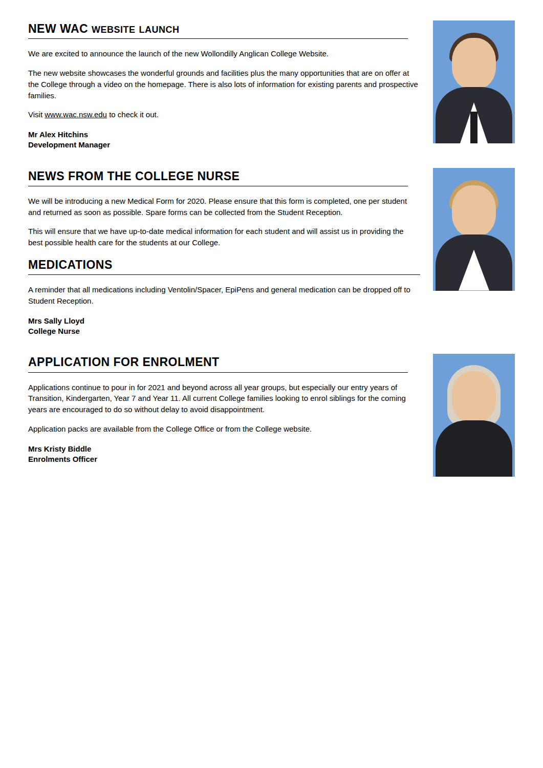New WAC Website Launch
We are excited to announce the launch of the new Wollondilly Anglican College Website.
The new website showcases the wonderful grounds and facilities plus the many opportunities that are on offer at the College through a video on the homepage. There is also lots of information for existing parents and prospective families.
Visit www.wac.nsw.edu to check it out.
Mr Alex Hitchins
Development Manager
News from the College Nurse
We will be introducing a new Medical Form for 2020. Please ensure that this form is completed, one per student and returned as soon as possible. Spare forms can be collected from the Student Reception.
This will ensure that we have up-to-date medical information for each student and will assist us in providing the best possible health care for the students at our College.
Medications
A reminder that all medications including Ventolin/Spacer, EpiPens and general medication can be dropped off to Student Reception.
Mrs Sally Lloyd
College Nurse
Application for Enrolment
Applications continue to pour in for 2021 and beyond across all year groups, but especially our entry years of Transition, Kindergarten, Year 7 and Year 11. All current College families looking to enrol siblings for the coming years are encouraged to do so without delay to avoid disappointment.
Application packs are available from the College Office or from the College website.
Mrs Kristy Biddle
Enrolments Officer